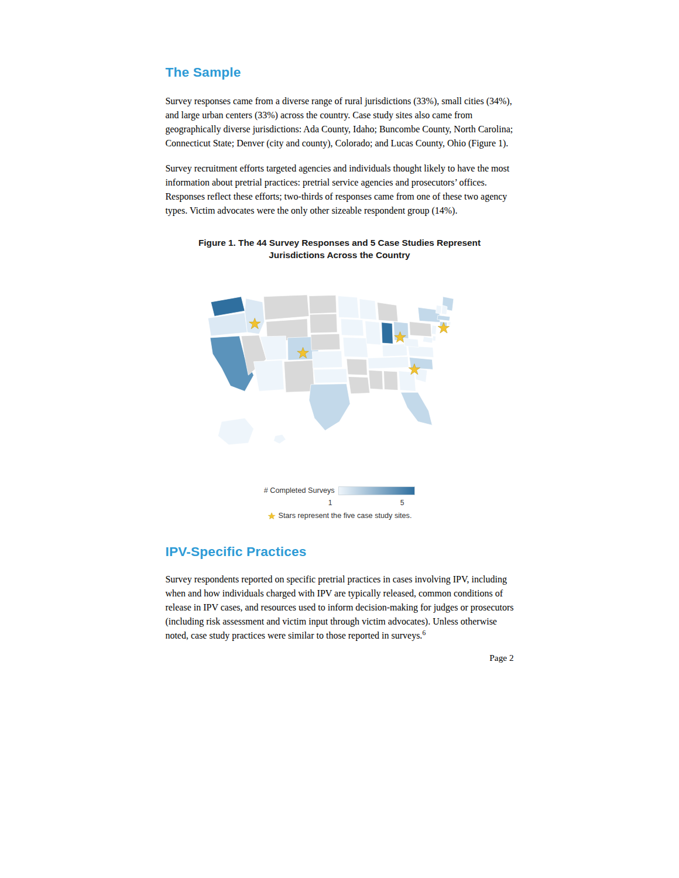The Sample
Survey responses came from a diverse range of rural jurisdictions (33%), small cities (34%), and large urban centers (33%) across the country. Case study sites also came from geographically diverse jurisdictions: Ada County, Idaho; Buncombe County, North Carolina; Connecticut State; Denver (city and county), Colorado; and Lucas County, Ohio (Figure 1).
Survey recruitment efforts targeted agencies and individuals thought likely to have the most information about pretrial practices: pretrial service agencies and prosecutors’ offices. Responses reflect these efforts; two-thirds of responses came from one of these two agency types. Victim advocates were the only other sizeable respondent group (14%).
Figure 1. The 44 Survey Responses and 5 Case Studies Represent Jurisdictions Across the Country
# Completed Surveys
1 5
★ Stars represent the five case study sites.
IPV-Specific Practices
Survey respondents reported on specific pretrial practices in cases involving IPV, including when and how individuals charged with IPV are typically released, common conditions of release in IPV cases, and resources used to inform decision-making for judges or prosecutors (including risk assessment and victim input through victim advocates). Unless otherwise noted, case study practices were similar to those reported in surveys.6
Page 2